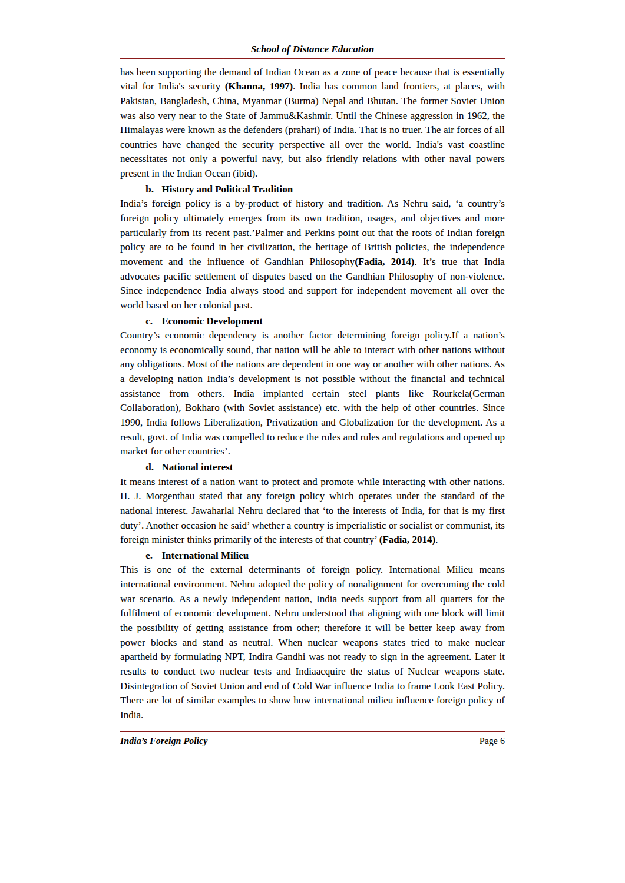School of Distance Education
has been supporting the demand of Indian Ocean as a zone of peace because that is essentially vital for India's security (Khanna, 1997). India has common land frontiers, at places, with Pakistan, Bangladesh, China, Myanmar (Burma) Nepal and Bhutan. The former Soviet Union was also very near to the State of Jammu&Kashmir. Until the Chinese aggression in 1962, the Himalayas were known as the defenders (prahari) of India. That is no truer. The air forces of all countries have changed the security perspective all over the world. India's vast coastline necessitates not only a powerful navy, but also friendly relations with other naval powers present in the Indian Ocean (ibid).
b. History and Political Tradition
India’s foreign policy is a by-product of history and tradition. As Nehru said, ‘a country’s foreign policy ultimately emerges from its own tradition, usages, and objectives and more particularly from its recent past.’Palmer and Perkins point out that the roots of Indian foreign policy are to be found in her civilization, the heritage of British policies, the independence movement and the influence of Gandhian Philosophy(Fadia, 2014). It’s true that India advocates pacific settlement of disputes based on the Gandhian Philosophy of non-violence. Since independence India always stood and support for independent movement all over the world based on her colonial past.
c. Economic Development
Country’s economic dependency is another factor determining foreign policy.If a nation’s economy is economically sound, that nation will be able to interact with other nations without any obligations. Most of the nations are dependent in one way or another with other nations. As a developing nation India’s development is not possible without the financial and technical assistance from others. India implanted certain steel plants like Rourkela(German Collaboration), Bokharo (with Soviet assistance) etc. with the help of other countries. Since 1990, India follows Liberalization, Privatization and Globalization for the development. As a result, govt. of India was compelled to reduce the rules and rules and regulations and opened up market for other countries’.
d. National interest
It means interest of a nation want to protect and promote while interacting with other nations. H. J. Morgenthau stated that any foreign policy which operates under the standard of the national interest. Jawaharlal Nehru declared that ‘to the interests of India, for that is my first duty’. Another occasion he said’ whether a country is imperialistic or socialist or communist, its foreign minister thinks primarily of the interests of that country’ (Fadia, 2014).
e. International Milieu
This is one of the external determinants of foreign policy. International Milieu means international environment. Nehru adopted the policy of nonalignment for overcoming the cold war scenario. As a newly independent nation, India needs support from all quarters for the fulfilment of economic development. Nehru understood that aligning with one block will limit the possibility of getting assistance from other; therefore it will be better keep away from power blocks and stand as neutral. When nuclear weapons states tried to make nuclear apartheid by formulating NPT, Indira Gandhi was not ready to sign in the agreement. Later it results to conduct two nuclear tests and Indiaacquire the status of Nuclear weapons state. Disintegration of Soviet Union and end of Cold War influence India to frame Look East Policy. There are lot of similar examples to show how international milieu influence foreign policy of India.
India’s Foreign Policy Page 6